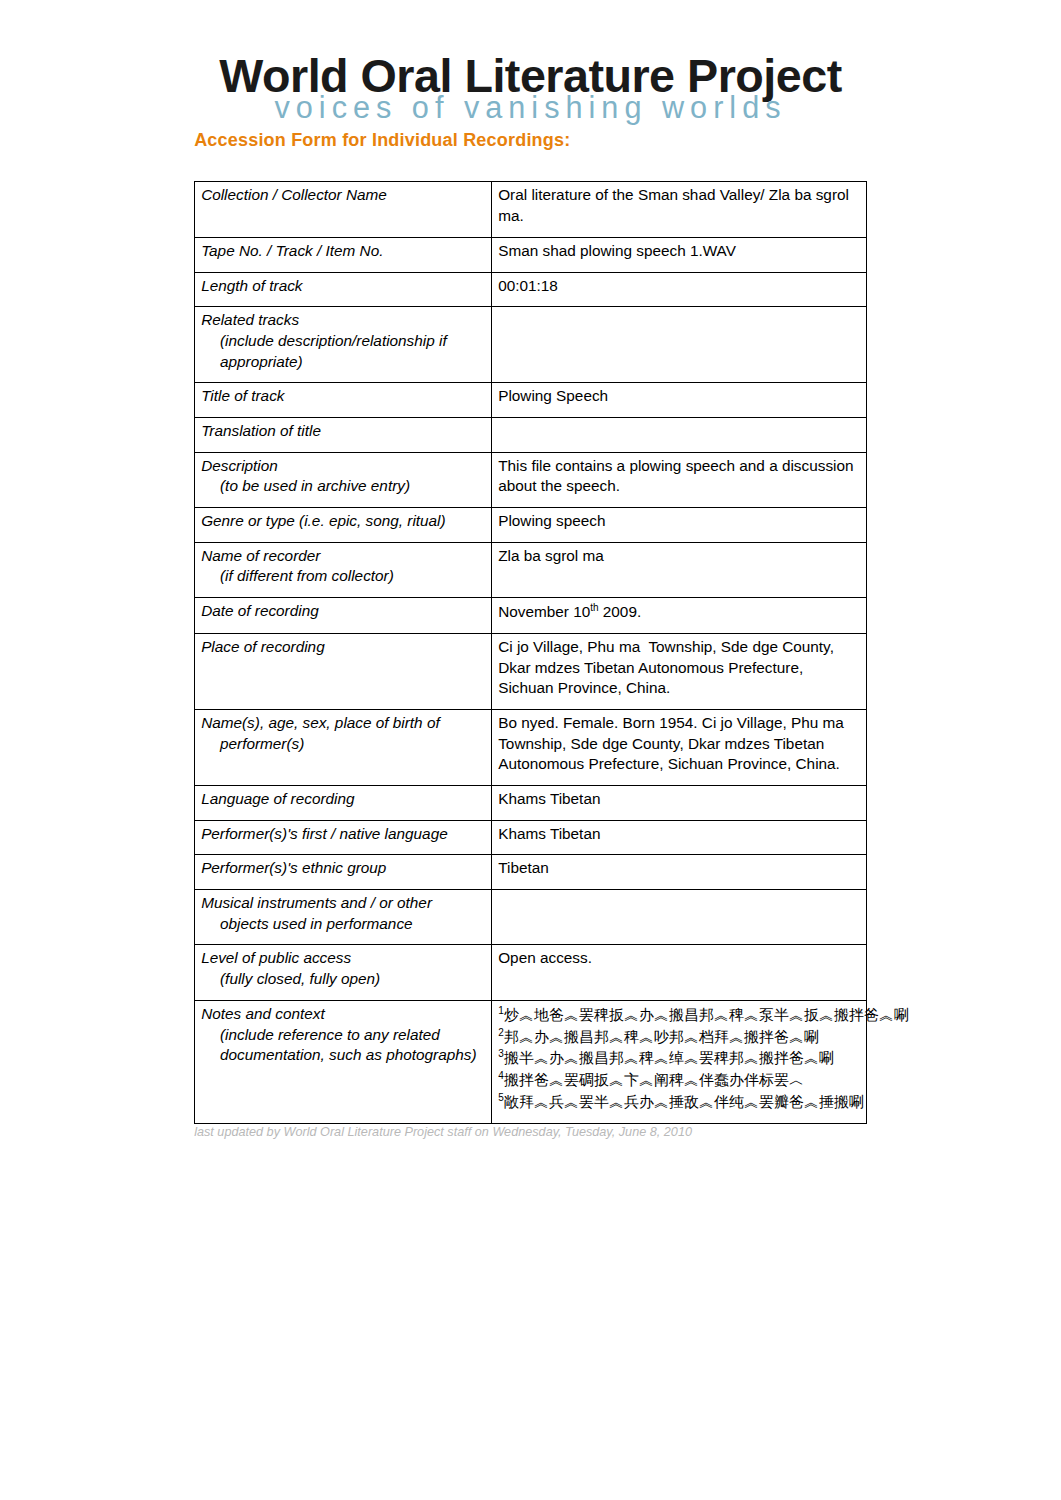World Oral Literature Project
voices of vanishing worlds
Accession Form for Individual Recordings:
| Collection / Collector Name | Oral literature of the Sman shad Valley/ Zla ba sgrol ma. |
| Tape No. / Track / Item No. | Sman shad plowing speech 1.WAV |
| Length of track | 00:01:18 |
| Related tracks (include description/relationship if appropriate) | |
| Title of track | Plowing Speech |
| Translation of title | |
| Description (to be used in archive entry) | This file contains a plowing speech and a discussion about the speech. |
| Genre or type (i.e. epic, song, ritual) | Plowing speech |
| Name of recorder (if different from collector) | Zla ba sgrol ma |
| Date of recording | November 10 th 2009. |
| Place of recording | Ci jo Village, Phu ma Township, Sde dge County, Dkar mdzes Tibetan Autonomous Prefecture, Sichuan Province, China. |
| Name(s), age, sex, place of birth of performer(s) | Bo nyed. Female. Born 1954. Ci jo Village, Phu ma Township, Sde dge County, Dkar mdzes Tibetan Autonomous Prefecture, Sichuan Province, China. |
| Language of recording | Khams Tibetan |
| Performer(s)'s first / native language | Khams Tibetan |
| Performer(s)'s ethnic group | Tibetan |
| Musical instruments and / or other objects used in performance | |
| Level of public access (fully closed, fully open) | Open access. |
| Notes and context (include reference to any related documentation, such as photographs) | 1 炒︽地爸︽罢稗扳︽办︽搬昌邦︽稗︽泵半︽扳︽搬拌爸︽唰 2 邦︽办︽搬昌邦︽稗︽吵邦︽档拜︽搬拌爸︽唰 3 搬半︽办︽搬昌邦︽稗︽绰︽罢稗邦︽搬拌爸︽唰 4 搬拌爸︽罢碉扳︽卞︽阐稗︽伴蠢办伴标罢︿ 5 敞拜︽兵︽罢半︽兵办︽捶敌︽伴纯︽罢瓣爸︽捶搬唰 |
last updated by World Oral Literature Project staff on Wednesday, Tuesday, June 8, 2010